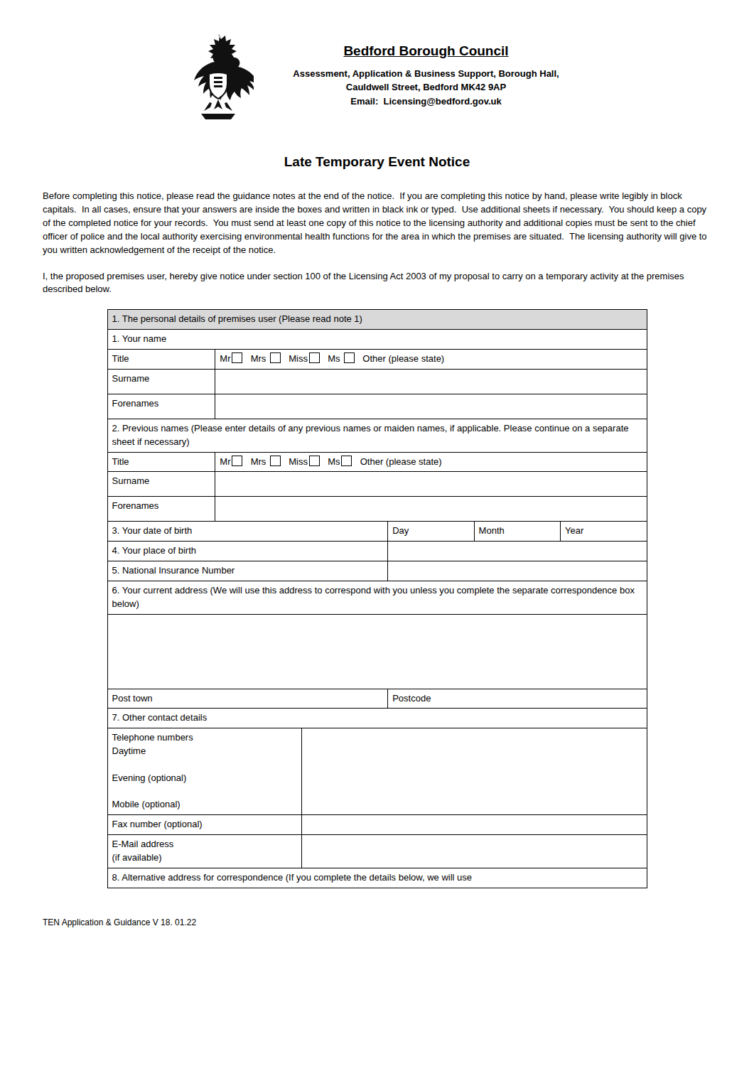Bedford Borough Council
Assessment, Application & Business Support, Borough Hall, Cauldwell Street, Bedford MK42 9AP
Email: Licensing@bedford.gov.uk
Late Temporary Event Notice
Before completing this notice, please read the guidance notes at the end of the notice. If you are completing this notice by hand, please write legibly in block capitals. In all cases, ensure that your answers are inside the boxes and written in black ink or typed. Use additional sheets if necessary. You should keep a copy of the completed notice for your records. You must send at least one copy of this notice to the licensing authority and additional copies must be sent to the chief officer of police and the local authority exercising environmental health functions for the area in which the premises are situated. The licensing authority will give to you written acknowledgement of the receipt of the notice.
I, the proposed premises user, hereby give notice under section 100 of the Licensing Act 2003 of my proposal to carry on a temporary activity at the premises described below.
| 1. The personal details of premises user (Please read note 1) |
| 1. Your name |
| Title | Mr Mrs Miss Ms Other (please state) |
| Surname | |
| Forenames | |
| 2. Previous names (Please enter details of any previous names or maiden names, if applicable. Please continue on a separate sheet if necessary) |
| Title | Mr Mrs Miss Ms Other (please state) |
| Surname | |
| Forenames | |
| 3. Your date of birth | Day | Month | Year |
| 4. Your place of birth | |
| 5. National Insurance Number | |
| 6. Your current address (We will use this address to correspond with you unless you complete the separate correspondence box below) |
| Post town | Postcode |
| 7. Other contact details |
| Telephone numbers Daytime Evening (optional) Mobile (optional) | |
| Fax number (optional) | |
| E-Mail address (if available) | |
| 8. Alternative address for correspondence (If you complete the details below, we will use |
TEN Application & Guidance V 18. 01.22